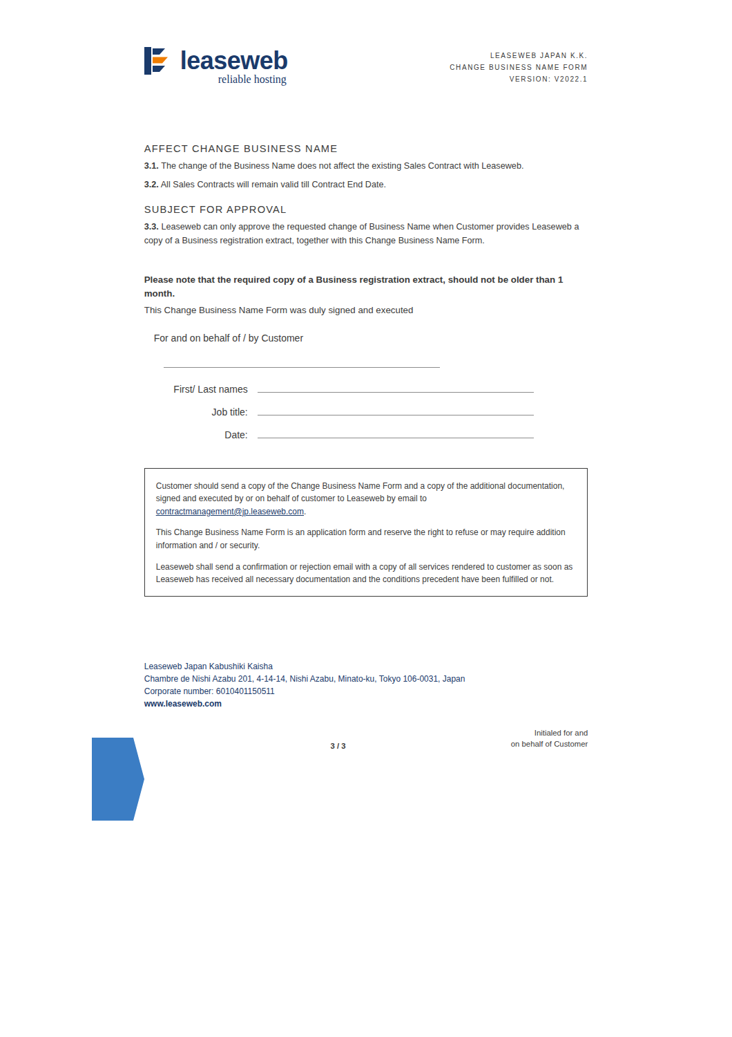leaseweb
reliable hosting
LEASEWEB JAPAN K.K.
CHANGE BUSINESS NAME FORM
VERSION: V2022.1
AFFECT CHANGE BUSINESS NAME
3.1. The change of the Business Name does not affect the existing Sales Contract with Leaseweb.
3.2. All Sales Contracts will remain valid till Contract End Date.
SUBJECT FOR APPROVAL
3.3. Leaseweb can only approve the requested change of Business Name when Customer provides Leaseweb a copy of a Business registration extract, together with this Change Business Name Form.
Please note that the required copy of a Business registration extract, should not be older than 1 month.
This Change Business Name Form was duly signed and executed
For and on behalf of / by Customer
First/ Last names
Job title:
Date:
Customer should send a copy of the Change Business Name Form and a copy of the additional documentation, signed and executed by or on behalf of customer to Leaseweb by email to contractmanagement@jp.leaseweb.com.
This Change Business Name Form is an application form and reserve the right to refuse or may require addition information and / or security.
Leaseweb shall send a confirmation or rejection email with a copy of all services rendered to customer as soon as Leaseweb has received all necessary documentation and the conditions precedent have been fulfilled or not.
Leaseweb Japan Kabushiki Kaisha
Chambre de Nishi Azabu 201, 4-14-14, Nishi Azabu, Minato-ku, Tokyo 106-0031, Japan
Corporate number: 6010401150511
www.leaseweb.com
3 / 3
Initialed for and
on behalf of Customer